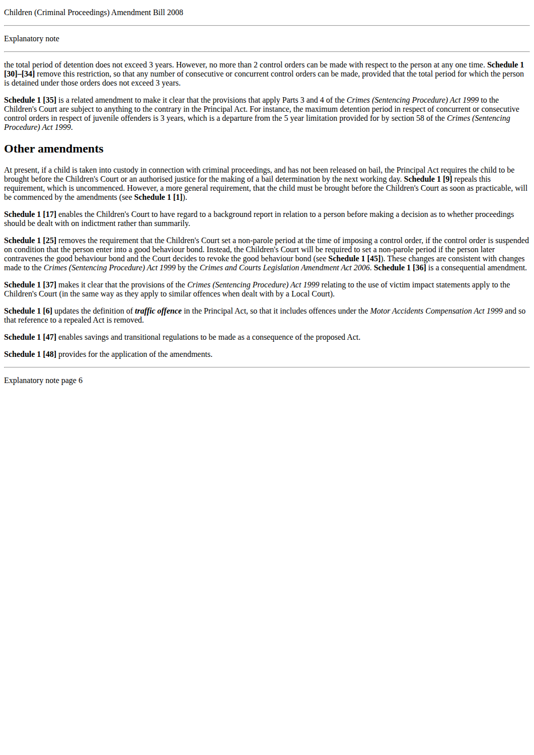Children (Criminal Proceedings) Amendment Bill 2008
Explanatory note
the total period of detention does not exceed 3 years. However, no more than 2 control orders can be made with respect to the person at any one time. Schedule 1 [30]–[34] remove this restriction, so that any number of consecutive or concurrent control orders can be made, provided that the total period for which the person is detained under those orders does not exceed 3 years.
Schedule 1 [35] is a related amendment to make it clear that the provisions that apply Parts 3 and 4 of the Crimes (Sentencing Procedure) Act 1999 to the Children's Court are subject to anything to the contrary in the Principal Act. For instance, the maximum detention period in respect of concurrent or consecutive control orders in respect of juvenile offenders is 3 years, which is a departure from the 5 year limitation provided for by section 58 of the Crimes (Sentencing Procedure) Act 1999.
Other amendments
At present, if a child is taken into custody in connection with criminal proceedings, and has not been released on bail, the Principal Act requires the child to be brought before the Children's Court or an authorised justice for the making of a bail determination by the next working day. Schedule 1 [9] repeals this requirement, which is uncommenced. However, a more general requirement, that the child must be brought before the Children's Court as soon as practicable, will be commenced by the amendments (see Schedule 1 [1]).
Schedule 1 [17] enables the Children's Court to have regard to a background report in relation to a person before making a decision as to whether proceedings should be dealt with on indictment rather than summarily.
Schedule 1 [25] removes the requirement that the Children's Court set a non-parole period at the time of imposing a control order, if the control order is suspended on condition that the person enter into a good behaviour bond. Instead, the Children's Court will be required to set a non-parole period if the person later contravenes the good behaviour bond and the Court decides to revoke the good behaviour bond (see Schedule 1 [45]). These changes are consistent with changes made to the Crimes (Sentencing Procedure) Act 1999 by the Crimes and Courts Legislation Amendment Act 2006. Schedule 1 [36] is a consequential amendment.
Schedule 1 [37] makes it clear that the provisions of the Crimes (Sentencing Procedure) Act 1999 relating to the use of victim impact statements apply to the Children's Court (in the same way as they apply to similar offences when dealt with by a Local Court).
Schedule 1 [6] updates the definition of traffic offence in the Principal Act, so that it includes offences under the Motor Accidents Compensation Act 1999 and so that reference to a repealed Act is removed.
Schedule 1 [47] enables savings and transitional regulations to be made as a consequence of the proposed Act.
Schedule 1 [48] provides for the application of the amendments.
Explanatory note page 6